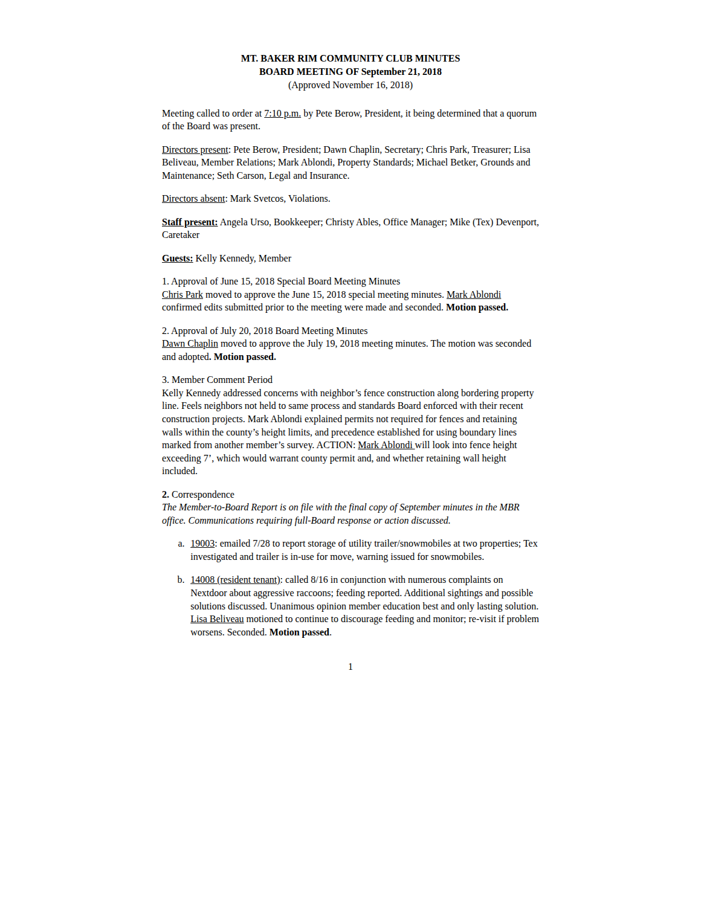MT. BAKER RIM COMMUNITY CLUB MINUTES
BOARD MEETING OF September 21, 2018
(Approved November 16, 2018)
Meeting called to order at 7:10 p.m. by Pete Berow, President, it being determined that a quorum of the Board was present.
Directors present: Pete Berow, President; Dawn Chaplin, Secretary; Chris Park, Treasurer; Lisa Beliveau, Member Relations; Mark Ablondi, Property Standards; Michael Betker, Grounds and Maintenance; Seth Carson, Legal and Insurance.
Directors absent: Mark Svetcos, Violations.
Staff present: Angela Urso, Bookkeeper; Christy Ables, Office Manager; Mike (Tex) Devenport, Caretaker
Guests: Kelly Kennedy, Member
1. Approval of June 15, 2018 Special Board Meeting Minutes
Chris Park moved to approve the June 15, 2018 special meeting minutes. Mark Ablondi confirmed edits submitted prior to the meeting were made and seconded. Motion passed.
2. Approval of July 20, 2018 Board Meeting Minutes
Dawn Chaplin moved to approve the July 19, 2018 meeting minutes. The motion was seconded and adopted. Motion passed.
3. Member Comment Period
Kelly Kennedy addressed concerns with neighbor’s fence construction along bordering property line. Feels neighbors not held to same process and standards Board enforced with their recent construction projects. Mark Ablondi explained permits not required for fences and retaining walls within the county’s height limits, and precedence established for using boundary lines marked from another member’s survey. ACTION: Mark Ablondi will look into fence height exceeding 7’, which would warrant county permit and, and whether retaining wall height included.
2. Correspondence
The Member-to-Board Report is on file with the final copy of September minutes in the MBR office. Communications requiring full-Board response or action discussed.
19003: emailed 7/28 to report storage of utility trailer/snowmobiles at two properties; Tex investigated and trailer is in-use for move, warning issued for snowmobiles.
14008 (resident tenant): called 8/16 in conjunction with numerous complaints on Nextdoor about aggressive raccoons; feeding reported. Additional sightings and possible solutions discussed. Unanimous opinion member education best and only lasting solution. Lisa Beliveau motioned to continue to discourage feeding and monitor; re-visit if problem worsens. Seconded. Motion passed.
1